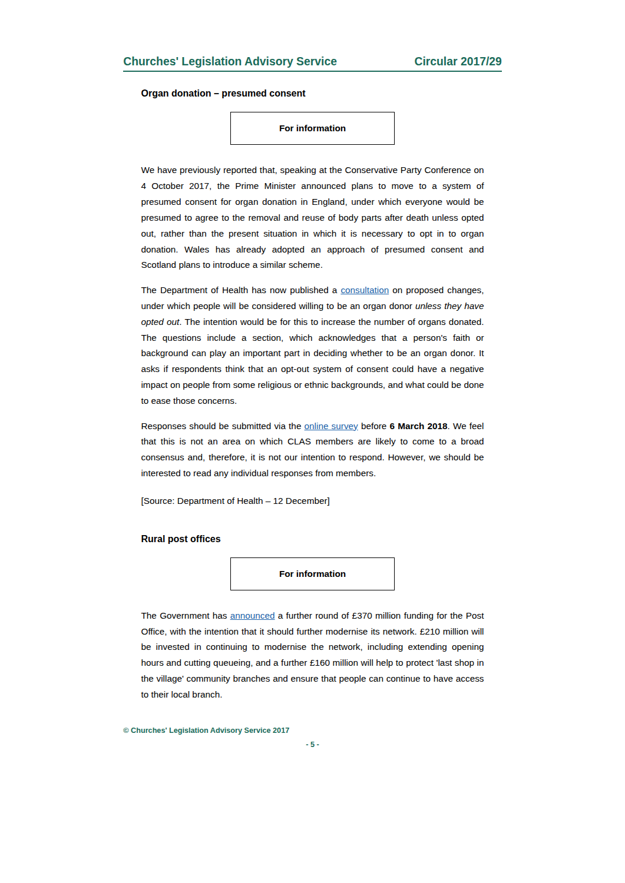Churches' Legislation Advisory Service
Circular 2017/29
Organ donation – presumed consent
For information
We have previously reported that, speaking at the Conservative Party Conference on 4 October 2017, the Prime Minister announced plans to move to a system of presumed consent for organ donation in England, under which everyone would be presumed to agree to the removal and reuse of body parts after death unless opted out, rather than the present situation in which it is necessary to opt in to organ donation. Wales has already adopted an approach of presumed consent and Scotland plans to introduce a similar scheme.
The Department of Health has now published a consultation on proposed changes, under which people will be considered willing to be an organ donor unless they have opted out. The intention would be for this to increase the number of organs donated. The questions include a section, which acknowledges that a person's faith or background can play an important part in deciding whether to be an organ donor. It asks if respondents think that an opt-out system of consent could have a negative impact on people from some religious or ethnic backgrounds, and what could be done to ease those concerns.
Responses should be submitted via the online survey before 6 March 2018. We feel that this is not an area on which CLAS members are likely to come to a broad consensus and, therefore, it is not our intention to respond. However, we should be interested to read any individual responses from members.
[Source: Department of Health – 12 December]
Rural post offices
For information
The Government has announced a further round of £370 million funding for the Post Office, with the intention that it should further modernise its network. £210 million will be invested in continuing to modernise the network, including extending opening hours and cutting queueing, and a further £160 million will help to protect 'last shop in the village' community branches and ensure that people can continue to have access to their local branch.
© Churches' Legislation Advisory Service 2017
- 5 -